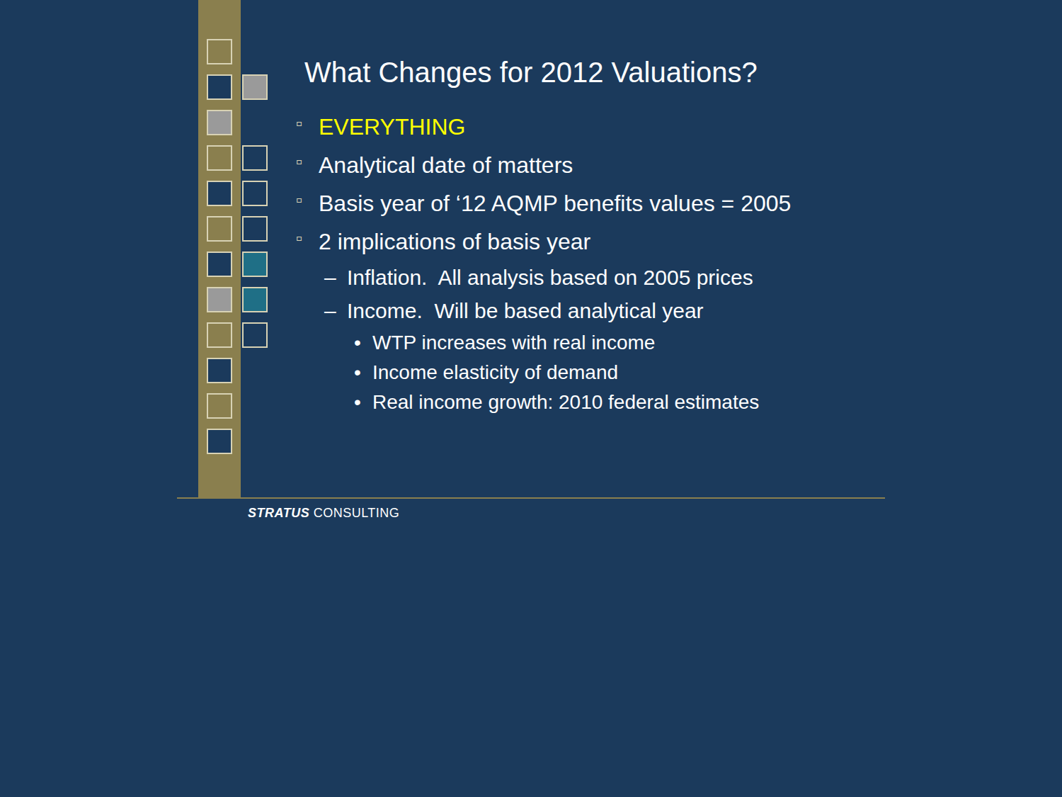What Changes for 2012 Valuations?
EVERYTHING
Analytical date of matters
Basis year of ‘12 AQMP benefits values = 2005
2 implications of basis year
Inflation. All analysis based on 2005 prices
Income. Will be based analytical year
WTP increases with real income
Income elasticity of demand
Real income growth: 2010 federal estimates
STRATUS CONSULTING